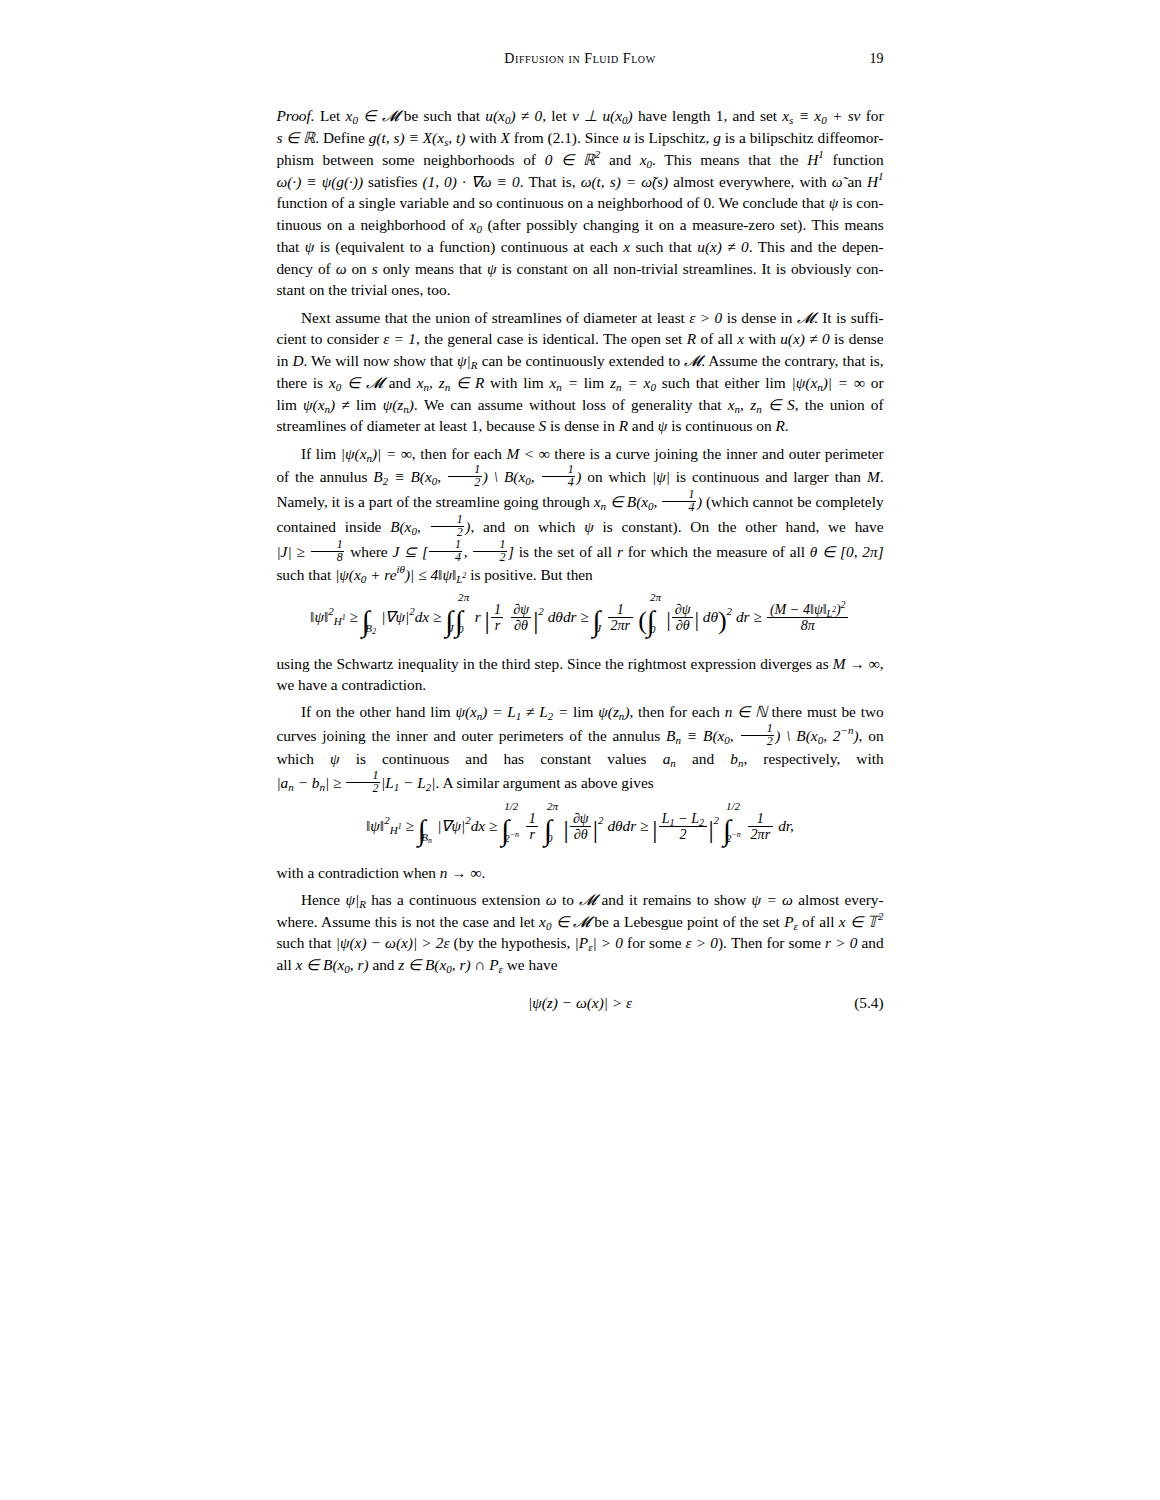Diffusion in Fluid Flow 19
Proof. Let x0 ∈ 𝓜 be such that u(x0) ≠ 0, let v ⊥ u(x0) have length 1, and set xs ≡ x0 + sv for s ∈ ℝ. Define g(t, s) ≡ X(xs, t) with X from (2.1). Since u is Lipschitz, g is a bilipschitz diffeomorphism between some neighborhoods of 0 ∈ ℝ2 and x0. This means that the H1 function ω(·) ≡ ψ(g(·)) satisfies (1, 0) · ∇ω ≡ 0. That is, ω(t, s) = ω̃(s) almost everywhere, with ω̃ an H1 function of a single variable and so continuous on a neighborhood of 0. We conclude that ψ is continuous on a neighborhood of x0 (after possibly changing it on a measure-zero set). This means that ψ is (equivalent to a function) continuous at each x such that u(x) ≠ 0. This and the dependency of ω on s only means that ψ is constant on all non-trivial streamlines. It is obviously constant on the trivial ones, too.
Next assume that the union of streamlines of diameter at least ε > 0 is dense in 𝓜. It is sufficient to consider ε = 1, the general case is identical. The open set R of all x with u(x) ≠ 0 is dense in D. We will now show that ψ|R can be continuously extended to 𝓜. Assume the contrary, that is, there is x0 ∈ 𝓜 and xn, zn ∈ R with lim xn = lim zn = x0 such that either lim |ψ(xn)| = ∞ or lim ψ(xn) ≠ lim ψ(zn). We can assume without loss of generality that xn, zn ∈ S, the union of streamlines of diameter at least 1, because S is dense in R and ψ is continuous on R.
If lim |ψ(xn)| = ∞, then for each M < ∞ there is a curve joining the inner and outer perimeter of the annulus B2 ≡ B(x0, 12) \ B(x0, 14) on which |ψ| is continuous and larger than M. Namely, it is a part of the streamline going through xn ∈ B(x0, 14) (which cannot be completely contained inside B(x0, 12), and on which ψ is constant). On the other hand, we have |J| ≥ 18 where J ⊆ [14, 12] is the set of all r for which the measure of all θ ∈ [0, 2π] such that |ψ(x0 + reiθ)| ≤ 4‖ψ‖L2 is positive. But then
‖ψ‖2H1 ≥ ∫B2 |∇ψ|2dx ≥ ∫J∫2π 0 r |1 r ∂ψ∂θ|2 dθdr ≥ ∫J 12πr (∫2π 0 |∂ψ∂θ| dθ)2 dr ≥ (M − 4‖ψ‖L2)28π
using the Schwartz inequality in the third step. Since the rightmost expression diverges as M → ∞, we have a contradiction.
If on the other hand lim ψ(xn) = L1 ≠ L2 = lim ψ(zn), then for each n ∈ ℕ there must be two curves joining the inner and outer perimeters of the annulus Bn ≡ B(x0, 12) \ B(x0, 2−n), on which ψ is continuous and has constant values an and bn, respectively, with |an − bn| ≥ 12|L1 − L2|. A similar argument as above gives
‖ψ‖2H1 ≥ ∫Bn |∇ψ|2dx ≥ ∫1/22−n 1 r ∫2π 0 |∂ψ∂θ|2 dθdr ≥ |L1 − L22|2 ∫1/22−n 12πr dr,
with a contradiction when n → ∞.
Hence ψ|R has a continuous extension ω to 𝓜 and it remains to show ψ = ω almost everywhere. Assume this is not the case and let x0 ∈ 𝓜 be a Lebesgue point of the set Pε of all x ∈ 𝕋2 such that |ψ(x) − ω(x)| > 2ε (by the hypothesis, |Pε| > 0 for some ε > 0). Then for some r > 0 and all x ∈ B(x0, r) and z ∈ B(x0, r) ∩ Pε we have
|ψ(z) − ω(x)| > ε (5.4)